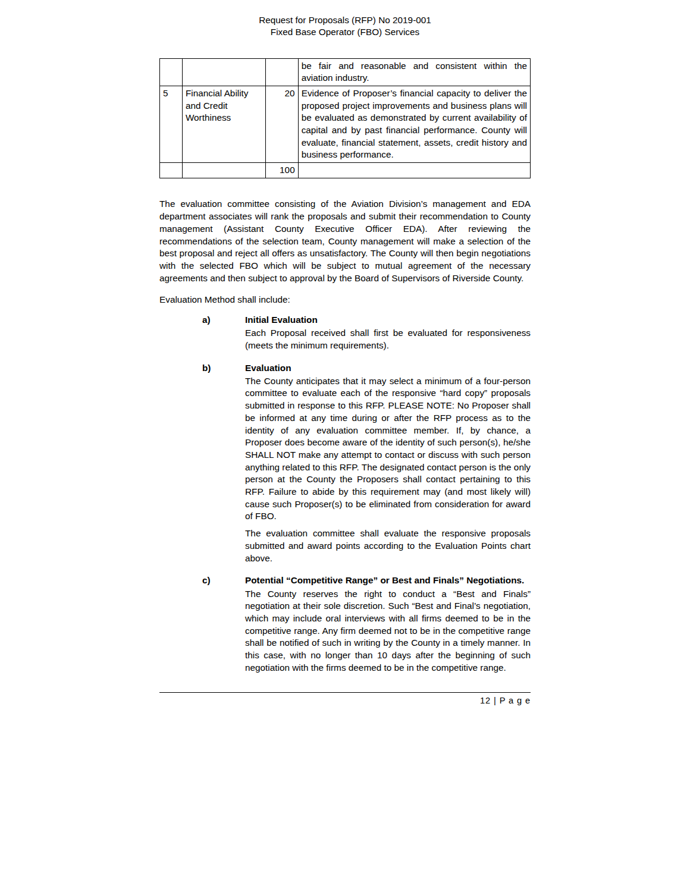Request for Proposals (RFP) No 2019-001
Fixed Base Operator (FBO) Services
| | | | be fair and reasonable and consistent within the aviation industry. |
| 5 | Financial Ability and Credit Worthiness | 20 | Evidence of Proposer’s financial capacity to deliver the proposed project improvements and business plans will be evaluated as demonstrated by current availability of capital and by past financial performance. County will evaluate, financial statement, assets, credit history and business performance. |
| | | 100 | |
The evaluation committee consisting of the Aviation Division’s management and EDA department associates will rank the proposals and submit their recommendation to County management (Assistant County Executive Officer EDA). After reviewing the recommendations of the selection team, County management will make a selection of the best proposal and reject all offers as unsatisfactory. The County will then begin negotiations with the selected FBO which will be subject to mutual agreement of the necessary agreements and then subject to approval by the Board of Supervisors of Riverside County.
Evaluation Method shall include:
a)
Initial Evaluation
Each Proposal received shall first be evaluated for responsiveness (meets the minimum requirements).
b)
Evaluation
The County anticipates that it may select a minimum of a four-person committee to evaluate each of the responsive “hard copy” proposals submitted in response to this RFP. PLEASE NOTE: No Proposer shall be informed at any time during or after the RFP process as to the identity of any evaluation committee member. If, by chance, a Proposer does become aware of the identity of such person(s), he/she SHALL NOT make any attempt to contact or discuss with such person anything related to this RFP. The designated contact person is the only person at the County the Proposers shall contact pertaining to this RFP. Failure to abide by this requirement may (and most likely will) cause such Proposer(s) to be eliminated from consideration for award of FBO.
The evaluation committee shall evaluate the responsive proposals submitted and award points according to the Evaluation Points chart above.
c)
Potential “Competitive Range” or Best and Finals” Negotiations.
The County reserves the right to conduct a “Best and Finals” negotiation at their sole discretion. Such “Best and Final’s negotiation, which may include oral interviews with all firms deemed to be in the competitive range. Any firm deemed not to be in the competitive range shall be notified of such in writing by the County in a timely manner. In this case, with no longer than 10 days after the beginning of such negotiation with the firms deemed to be in the competitive range.
12 | P a g e